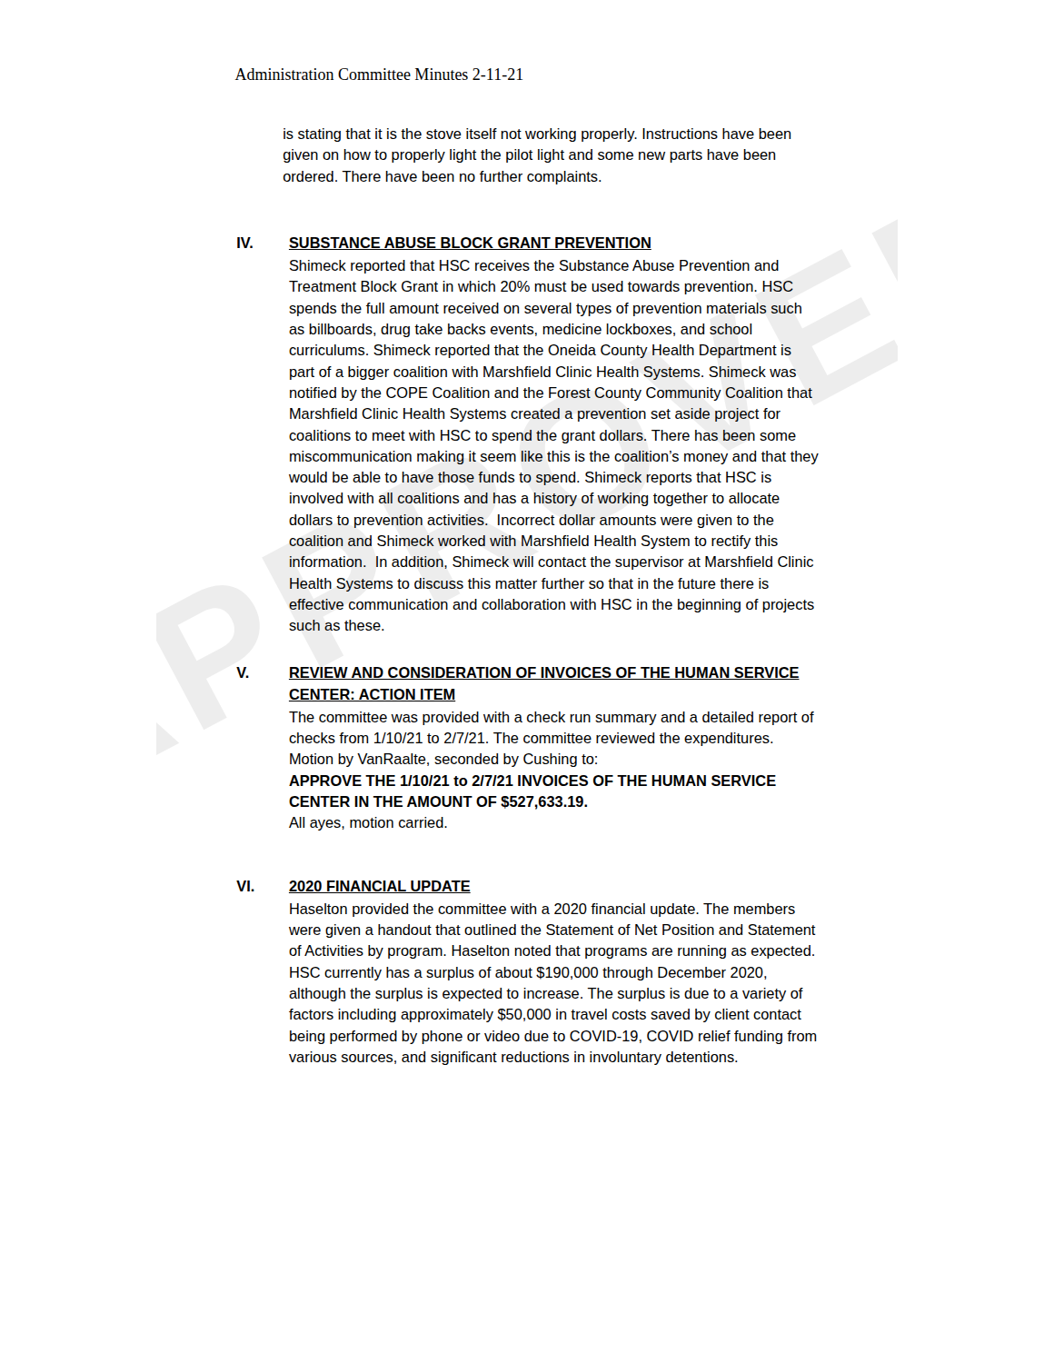APPROVED
Administration Committee Minutes 2-11-21
is stating that it is the stove itself not working properly. Instructions have been given on how to properly light the pilot light and some new parts have been ordered. There have been no further complaints.
IV.
SUBSTANCE ABUSE BLOCK GRANT PREVENTION Shimeck reported that HSC receives the Substance Abuse Prevention and Treatment Block Grant in which 20% must be used towards prevention. HSC spends the full amount received on several types of prevention materials such as billboards, drug take backs events, medicine lockboxes, and school curriculums. Shimeck reported that the Oneida County Health Department is part of a bigger coalition with Marshfield Clinic Health Systems. Shimeck was notified by the COPE Coalition and the Forest County Community Coalition that Marshfield Clinic Health Systems created a prevention set aside project for coalitions to meet with HSC to spend the grant dollars. There has been some miscommunication making it seem like this is the coalition’s money and that they would be able to have those funds to spend. Shimeck reports that HSC is involved with all coalitions and has a history of working together to allocate dollars to prevention activities. Incorrect dollar amounts were given to the coalition and Shimeck worked with Marshfield Health System to rectify this information. In addition, Shimeck will contact the supervisor at Marshfield Clinic Health Systems to discuss this matter further so that in the future there is effective communication and collaboration with HSC in the beginning of projects such as these.
V.
REVIEW AND CONSIDERATION OF INVOICES OF THE HUMAN SERVICE CENTER: ACTION ITEM The committee was provided with a check run summary and a detailed report of checks from 1/10/21 to 2/7/21. The committee reviewed the expenditures.
Motion by VanRaalte, seconded by Cushing to:
APPROVE THE 1/10/21 to 2/7/21 INVOICES OF THE HUMAN SERVICE CENTER IN THE AMOUNT OF $527,633.19.
All ayes, motion carried.
VI.
2020 FINANCIAL UPDATE Haselton provided the committee with a 2020 financial update. The members were given a handout that outlined the Statement of Net Position and Statement of Activities by program. Haselton noted that programs are running as expected. HSC currently has a surplus of about $190,000 through December 2020, although the surplus is expected to increase. The surplus is due to a variety of factors including approximately $50,000 in travel costs saved by client contact being performed by phone or video due to COVID-19, COVID relief funding from various sources, and significant reductions in involuntary detentions.